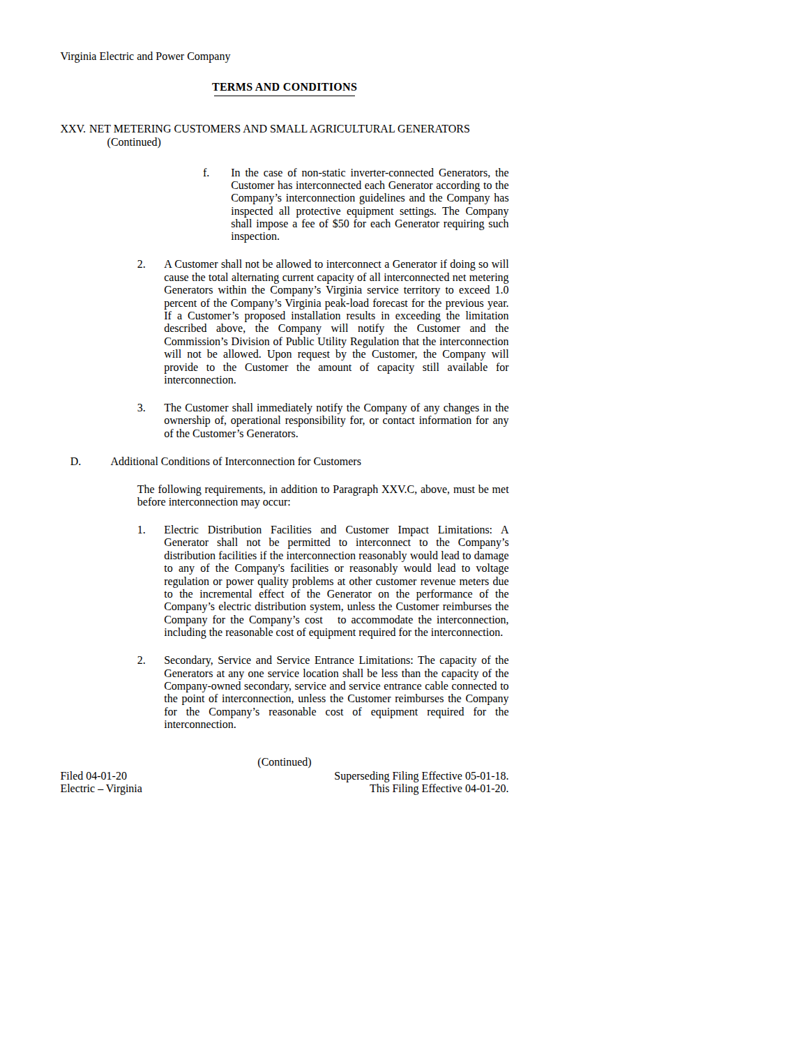Virginia Electric and Power Company
TERMS AND CONDITIONS
XXV. NET METERING CUSTOMERS AND SMALL AGRICULTURAL GENERATORS (Continued)
f. In the case of non-static inverter-connected Generators, the Customer has interconnected each Generator according to the Company’s interconnection guidelines and the Company has inspected all protective equipment settings. The Company shall impose a fee of $50 for each Generator requiring such inspection.
2. A Customer shall not be allowed to interconnect a Generator if doing so will cause the total alternating current capacity of all interconnected net metering Generators within the Company’s Virginia service territory to exceed 1.0 percent of the Company’s Virginia peak-load forecast for the previous year. If a Customer’s proposed installation results in exceeding the limitation described above, the Company will notify the Customer and the Commission’s Division of Public Utility Regulation that the interconnection will not be allowed. Upon request by the Customer, the Company will provide to the Customer the amount of capacity still available for interconnection.
3. The Customer shall immediately notify the Company of any changes in the ownership of, operational responsibility for, or contact information for any of the Customer’s Generators.
D. Additional Conditions of Interconnection for Customers
The following requirements, in addition to Paragraph XXV.C, above, must be met before interconnection may occur:
1. Electric Distribution Facilities and Customer Impact Limitations: A Generator shall not be permitted to interconnect to the Company’s distribution facilities if the interconnection reasonably would lead to damage to any of the Company's facilities or reasonably would lead to voltage regulation or power quality problems at other customer revenue meters due to the incremental effect of the Generator on the performance of the Company’s electric distribution system, unless the Customer reimburses the Company for the Company’s cost to accommodate the interconnection, including the reasonable cost of equipment required for the interconnection.
2. Secondary, Service and Service Entrance Limitations: The capacity of the Generators at any one service location shall be less than the capacity of the Company-owned secondary, service and service entrance cable connected to the point of interconnection, unless the Customer reimburses the Company for the Company’s reasonable cost of equipment required for the interconnection.
(Continued)
| Filed 04-01-20 | Superseding Filing Effective 05-01-18. |
| Electric – Virginia | This Filing Effective 04-01-20. |